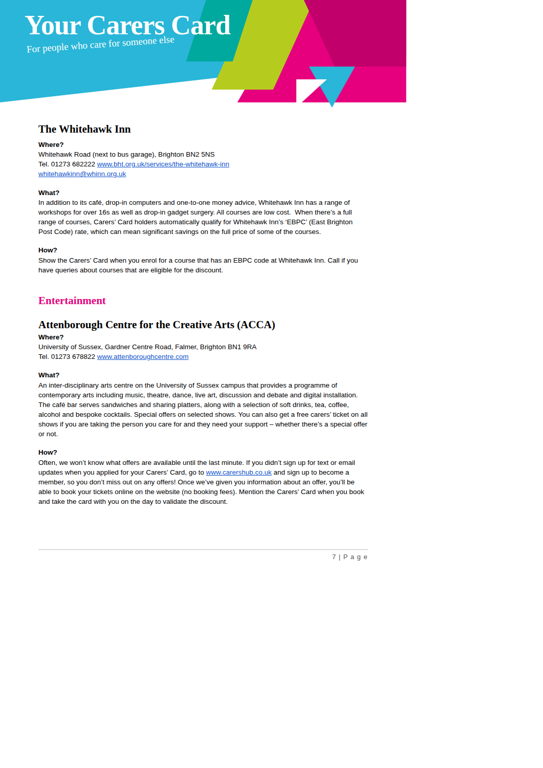Your Carers Card
For people who care for someone else
The Whitehawk Inn
Where?
Whitehawk Road (next to bus garage), Brighton BN2 5NS
Tel. 01273 682222 www.bht.org.uk/services/the-whitehawk-inn
whitehawkinn@whinn.org.uk
What?
In addition to its café, drop-in computers and one-to-one money advice, Whitehawk Inn has a range of workshops for over 16s as well as drop-in gadget surgery. All courses are low cost. When there’s a full range of courses, Carers’ Card holders automatically qualify for Whitehawk Inn’s ‘EBPC’ (East Brighton Post Code) rate, which can mean significant savings on the full price of some of the courses.
How?
Show the Carers’ Card when you enrol for a course that has an EBPC code at Whitehawk Inn. Call if you have queries about courses that are eligible for the discount.
Entertainment
Attenborough Centre for the Creative Arts (ACCA)
Where?
University of Sussex, Gardner Centre Road, Falmer, Brighton BN1 9RA
Tel. 01273 678822 www.attenboroughcentre.com
What?
An inter-disciplinary arts centre on the University of Sussex campus that provides a programme of contemporary arts including music, theatre, dance, live art, discussion and debate and digital installation. The café bar serves sandwiches and sharing platters, along with a selection of soft drinks, tea, coffee, alcohol and bespoke cocktails. Special offers on selected shows. You can also get a free carers’ ticket on all shows if you are taking the person you care for and they need your support – whether there’s a special offer or not.
How?
Often, we won’t know what offers are available until the last minute. If you didn’t sign up for text or email updates when you applied for your Carers’ Card, go to www.carershub.co.uk and sign up to become a member, so you don’t miss out on any offers! Once we’ve given you information about an offer, you’ll be able to book your tickets online on the website (no booking fees). Mention the Carers’ Card when you book and take the card with you on the day to validate the discount.
7 | P a g e